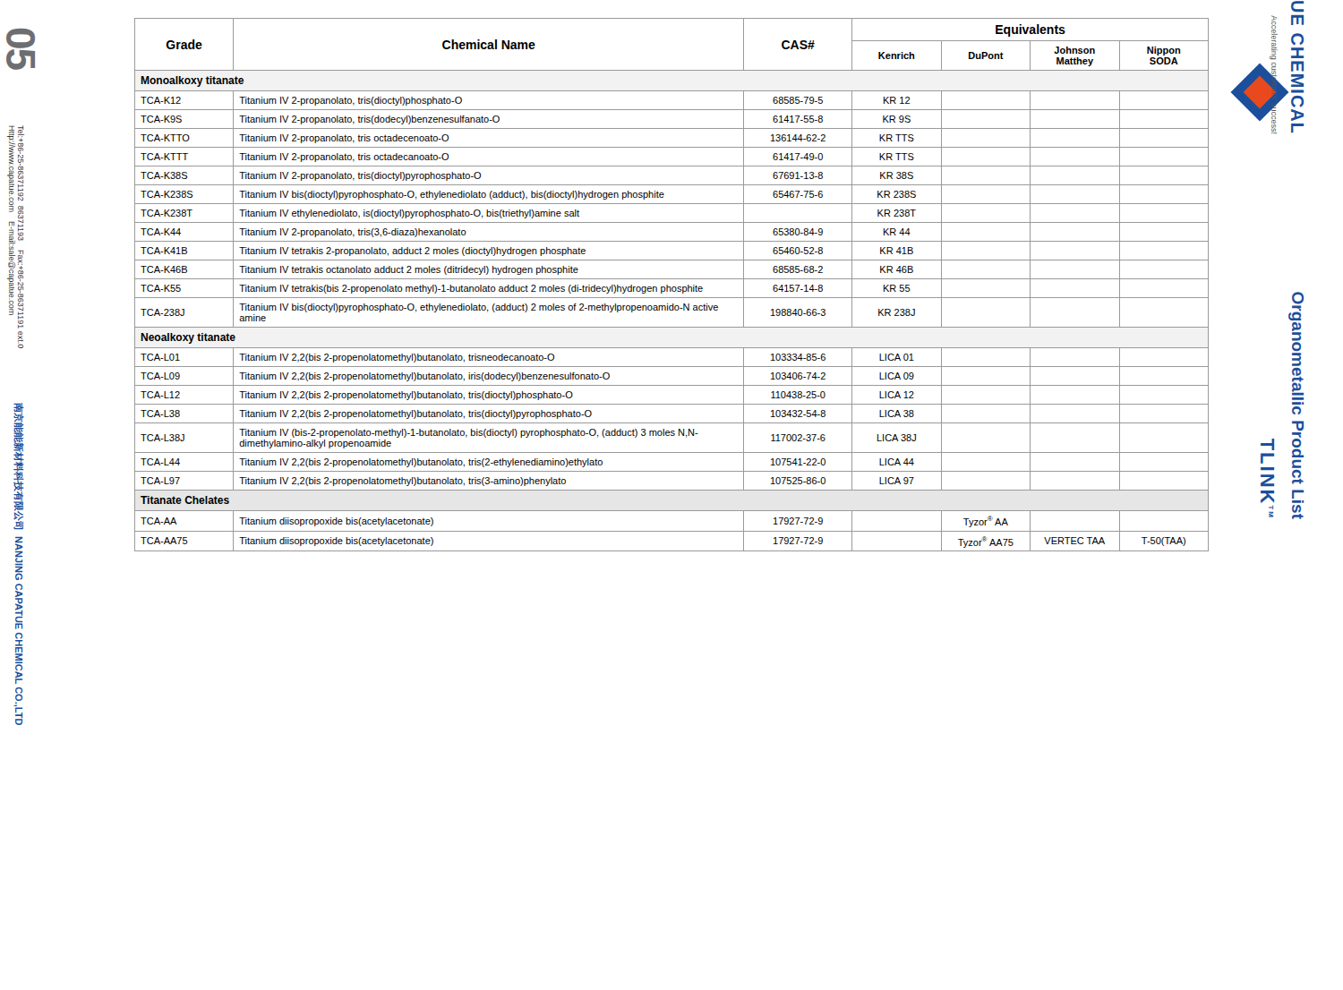05
Tel:+86-25-86371192 86371193 Fax:+86-25-86371191 ext.0
Http://www.capatue.com E-mail:sale@capatue.com
南京能能新材料科技有限公司 NANJING CAPATUE CHEMICAL CO.,LTD
CAPATUE CHEMICAL
Accelerating customers' success!
TLINKTM
Organometallic Product List
| Grade | Chemical Name | CAS# | Equivalents |
| --- | --- | --- | --- |
| Kenrich | DuPont | Johnson Matthey | Nippon SODA |
| Monoalkoxy titanate |
| TCA-K12 | Titanium IV 2-propanolato, tris(dioctyl)phosphato-O | 68585-79-5 | KR 12 | | | |
| TCA-K9S | Titanium IV 2-propanolato, tris(dodecyl)benzenesulfanato-O | 61417-55-8 | KR 9S | | | |
| TCA-KTTO | Titanium IV 2-propanolato, tris octadecenoato-O | 136144-62-2 | KR TTS | | | |
| TCA-KTTT | Titanium IV 2-propanolato, tris octadecanoato-O | 61417-49-0 | KR TTS | | | |
| TCA-K38S | Titanium IV 2-propanolato, tris(dioctyl)pyrophosphato-O | 67691-13-8 | KR 38S | | | |
| TCA-K238S | Titanium IV bis(dioctyl)pyrophosphato-O, ethylenediolato (adduct), bis(dioctyl)hydrogen phosphite | 65467-75-6 | KR 238S | | | |
| TCA-K238T | Titanium IV ethylenediolato, is(dioctyl)pyrophosphato-O, bis(triethyl)amine salt | | KR 238T | | | |
| TCA-K44 | Titanium IV 2-propanolato, tris(3,6-diaza)hexanolato | 65380-84-9 | KR 44 | | | |
| TCA-K41B | Titanium IV tetrakis 2-propanolato, adduct 2 moles (dioctyl)hydrogen phosphate | 65460-52-8 | KR 41B | | | |
| TCA-K46B | Titanium IV tetrakis octanolato adduct 2 moles (ditridecyl) hydrogen phosphite | 68585-68-2 | KR 46B | | | |
| TCA-K55 | Titanium IV tetrakis(bis 2-propenolato methyl)-1-butanolato adduct 2 moles (di-tridecyl)hydrogen phosphite | 64157-14-8 | KR 55 | | | |
| TCA-238J | Titanium IV bis(dioctyl)pyrophosphato-O, ethylenediolato, (adduct) 2 moles of 2-methylpropenoamido-N active amine | 198840-66-3 | KR 238J | | | |
| Neoalkoxy titanate |
| TCA-L01 | Titanium IV 2,2(bis 2-propenolatomethyl)butanolato, trisneodecanoato-O | 103334-85-6 | LICA 01 | | | |
| TCA-L09 | Titanium IV 2,2(bis 2-propenolatomethyl)butanolato, iris(dodecyl)benzenesulfonato-O | 103406-74-2 | LICA 09 | | | |
| TCA-L12 | Titanium IV 2,2(bis 2-propenolatomethyl)butanolato, tris(dioctyl)phosphato-O | 110438-25-0 | LICA 12 | | | |
| TCA-L38 | Titanium IV 2,2(bis 2-propenolatomethyl)butanolato, tris(dioctyl)pyrophosphato-O | 103432-54-8 | LICA 38 | | | |
| TCA-L38J | Titanium IV (bis-2-propenolato-methyl)-1-butanolato, bis(dioctyl) pyrophosphato-O, (adduct) 3 moles N,N-dimethylamino-alkyl propenoamide | 117002-37-6 | LICA 38J | | | |
| TCA-L44 | Titanium IV 2,2(bis 2-propenolatomethyl)butanolato, tris(2-ethylenediamino)ethylato | 107541-22-0 | LICA 44 | | | |
| TCA-L97 | Titanium IV 2,2(bis 2-propenolatomethyl)butanolato, tris(3-amino)phenylato | 107525-86-0 | LICA 97 | | | |
| Titanate Chelates |
| TCA-AA | Titanium diisopropoxide bis(acetylacetonate) | 17927-72-9 | | Tyzor ® AA | | |
| TCA-AA75 | Titanium diisopropoxide bis(acetylacetonate) | 17927-72-9 | | Tyzor ® AA75 | VERTEC TAA | T-50(TAA) |